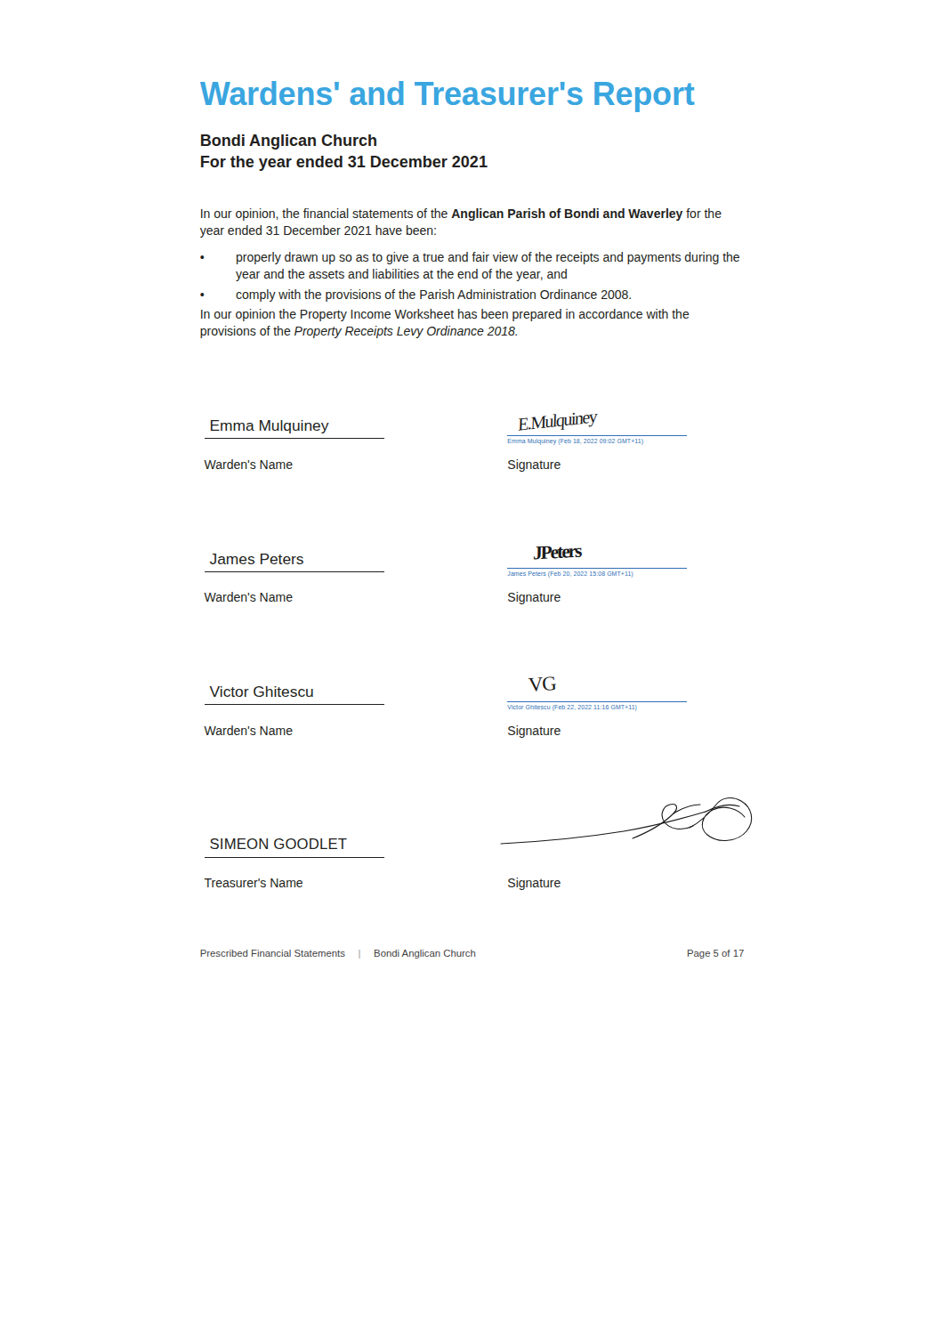Wardens' and Treasurer's Report
Bondi Anglican Church
For the year ended 31 December 2021
In our opinion, the financial statements of the Anglican Parish of Bondi and Waverley for the year ended 31 December 2021 have been:
•properly drawn up so as to give a true and fair view of the receipts and payments during the year and the assets and liabilities at the end of the year, and
•comply with the provisions of the Parish Administration Ordinance 2008.
In our opinion the Property Income Worksheet has been prepared in accordance with the provisions of the Property Receipts Levy Ordinance 2018.
Emma Mulquiney
Warden's Name
E.Mulquiney
Emma Mulquiney (Feb 18, 2022 09:02 GMT+11)
Signature
James Peters
Warden's Name
JPeters
James Peters (Feb 20, 2022 15:08 GMT+11)
Signature
Victor Ghitescu
Warden's Name
VG
Victor Ghitescu (Feb 22, 2022 11:16 GMT+11)
Signature
SIMEON GOODLET
Treasurer's Name
Signature
Prescribed Financial Statements | Bondi Anglican Church
Page 5 of 17